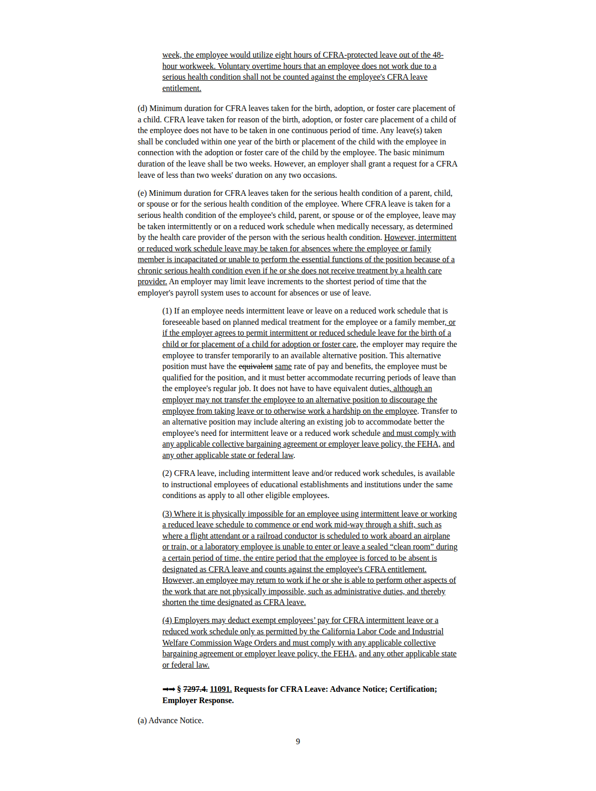week, the employee would utilize eight hours of CFRA-protected leave out of the 48-hour workweek. Voluntary overtime hours that an employee does not work due to a serious health condition shall not be counted against the employee's CFRA leave entitlement.
(d) Minimum duration for CFRA leaves taken for the birth, adoption, or foster care placement of a child. CFRA leave taken for reason of the birth, adoption, or foster care placement of a child of the employee does not have to be taken in one continuous period of time. Any leave(s) taken shall be concluded within one year of the birth or placement of the child with the employee in connection with the adoption or foster care of the child by the employee. The basic minimum duration of the leave shall be two weeks. However, an employer shall grant a request for a CFRA leave of less than two weeks' duration on any two occasions.
(e) Minimum duration for CFRA leaves taken for the serious health condition of a parent, child, or spouse or for the serious health condition of the employee. Where CFRA leave is taken for a serious health condition of the employee's child, parent, or spouse or of the employee, leave may be taken intermittently or on a reduced work schedule when medically necessary, as determined by the health care provider of the person with the serious health condition. However, intermittent or reduced work schedule leave may be taken for absences where the employee or family member is incapacitated or unable to perform the essential functions of the position because of a chronic serious health condition even if he or she does not receive treatment by a health care provider. An employer may limit leave increments to the shortest period of time that the employer's payroll system uses to account for absences or use of leave.
(1) If an employee needs intermittent leave or leave on a reduced work schedule that is foreseeable based on planned medical treatment for the employee or a family member, or if the employer agrees to permit intermittent or reduced schedule leave for the birth of a child or for placement of a child for adoption or foster care, the employer may require the employee to transfer temporarily to an available alternative position. This alternative position must have the equivalent same rate of pay and benefits, the employee must be qualified for the position, and it must better accommodate recurring periods of leave than the employee's regular job. It does not have to have equivalent duties, although an employer may not transfer the employee to an alternative position to discourage the employee from taking leave or to otherwise work a hardship on the employee. Transfer to an alternative position may include altering an existing job to accommodate better the employee's need for intermittent leave or a reduced work schedule and must comply with any applicable collective bargaining agreement or employer leave policy, the FEHA, and any other applicable state or federal law.
(2) CFRA leave, including intermittent leave and/or reduced work schedules, is available to instructional employees of educational establishments and institutions under the same conditions as apply to all other eligible employees.
(3) Where it is physically impossible for an employee using intermittent leave or working a reduced leave schedule to commence or end work mid-way through a shift, such as where a flight attendant or a railroad conductor is scheduled to work aboard an airplane or train, or a laboratory employee is unable to enter or leave a sealed “clean room” during a certain period of time, the entire period that the employee is forced to be absent is designated as CFRA leave and counts against the employee's CFRA entitlement. However, an employee may return to work if he or she is able to perform other aspects of the work that are not physically impossible, such as administrative duties, and thereby shorten the time designated as CFRA leave.
(4) Employers may deduct exempt employees’ pay for CFRA intermittent leave or a reduced work schedule only as permitted by the California Labor Code and Industrial Welfare Commission Wage Orders and must comply with any applicable collective bargaining agreement or employer leave policy, the FEHA, and any other applicable state or federal law.
➡➡ § 7297.4. 11091. Requests for CFRA Leave: Advance Notice; Certification; Employer Response.
(a) Advance Notice.
9